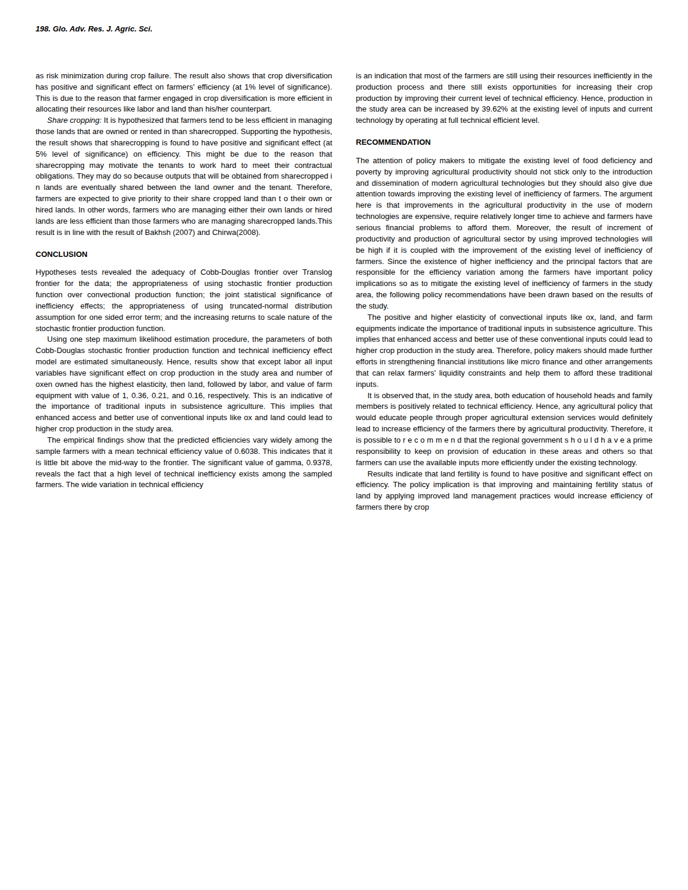198. Glo. Adv. Res. J. Agric. Sci.
as risk minimization during crop failure. The result also shows that crop diversification has positive and significant effect on farmers' efficiency (at 1% level of significance). This is due to the reason that farmer engaged in crop diversification is more efficient in allocating their resources like labor and land than his/her counterpart.
Share cropping: It is hypothesized that farmers tend to be less efficient in managing those lands that are owned or rented in than sharecropped. Supporting the hypothesis, the result shows that sharecropping is found to have positive and significant effect (at 5% level of significance) on efficiency. This might be due to the reason that sharecropping may motivate the tenants to work hard to meet their contractual obligations. They may do so because outputs that will be obtained from sharecropped i n lands are eventually shared between the land owner and the tenant. Therefore, farmers are expected to give priority to their share cropped land than t o their own or hired lands. In other words, farmers who are managing either their own lands or hired lands are less efficient than those farmers who are managing sharecropped lands.This result is in line with the result of Bakhsh (2007) and Chirwa(2008).
Conclusion
Hypotheses tests revealed the adequacy of Cobb-Douglas frontier over Translog frontier for the data; the appropriateness of using stochastic frontier production function over convectional production function; the joint statistical significance of inefficiency effects; the appropriateness of using truncated-normal distribution assumption for one sided error term; and the increasing returns to scale nature of the stochastic frontier production function.
Using one step maximum likelihood estimation procedure, the parameters of both Cobb-Douglas stochastic frontier production function and technical inefficiency effect model are estimated simultaneously. Hence, results show that except labor all input variables have significant effect on crop production in the study area and number of oxen owned has the highest elasticity, then land, followed by labor, and value of farm equipment with value of 1, 0.36, 0.21, and 0.16, respectively. This is an indicative of the importance of traditional inputs in subsistence agriculture. This implies that enhanced access and better use of conventional inputs like ox and land could lead to higher crop production in the study area.
The empirical findings show that the predicted efficiencies vary widely among the sample farmers with a mean technical efficiency value of 0.6038. This indicates that it is little bit above the mid-way to the frontier. The significant value of gamma, 0.9378, reveals the fact that a high level of technical inefficiency exists among the sampled farmers. The wide variation in technical efficiency
is an indication that most of the farmers are still using their resources inefficiently in the production process and there still exists opportunities for increasing their crop production by improving their current level of technical efficiency. Hence, production in the study area can be increased by 39.62% at the existing level of inputs and current technology by operating at full technical efficient level.
Recommendation
The attention of policy makers to mitigate the existing level of food deficiency and poverty by improving agricultural productivity should not stick only to the introduction and dissemination of modern agricultural technologies but they should also give due attention towards improving the existing level of inefficiency of farmers. The argument here is that improvements in the agricultural productivity in the use of modern technologies are expensive, require relatively longer time to achieve and farmers have serious financial problems to afford them. Moreover, the result of increment of productivity and production of agricultural sector by using improved technologies will be high if it is coupled with the improvement of the existing level of inefficiency of farmers. Since the existence of higher inefficiency and the principal factors that are responsible for the efficiency variation among the farmers have important policy implications so as to mitigate the existing level of inefficiency of farmers in the study area, the following policy recommendations have been drawn based on the results of the study.
The positive and higher elasticity of convectional inputs like ox, land, and farm equipments indicate the importance of traditional inputs in subsistence agriculture. This implies that enhanced access and better use of these conventional inputs could lead to higher crop production in the study area. Therefore, policy makers should made further efforts in strengthening financial institutions like micro finance and other arrangements that can relax farmers' liquidity constraints and help them to afford these traditional inputs.
It is observed that, in the study area, both education of household heads and family members is positively related to technical efficiency. Hence, any agricultural policy that would educate people through proper agricultural extension services would definitely lead to increase efficiency of the farmers there by agricultural productivity. Therefore, it is possible to r e c o m m e n d that the regional government s h o u l d h a v e a prime responsibility to keep on provision of education in these areas and others so that farmers can use the available inputs more efficiently under the existing technology.
Results indicate that land fertility is found to have positive and significant effect on efficiency. The policy implication is that improving and maintaining fertility status of land by applying improved land management practices would increase efficiency of farmers there by crop